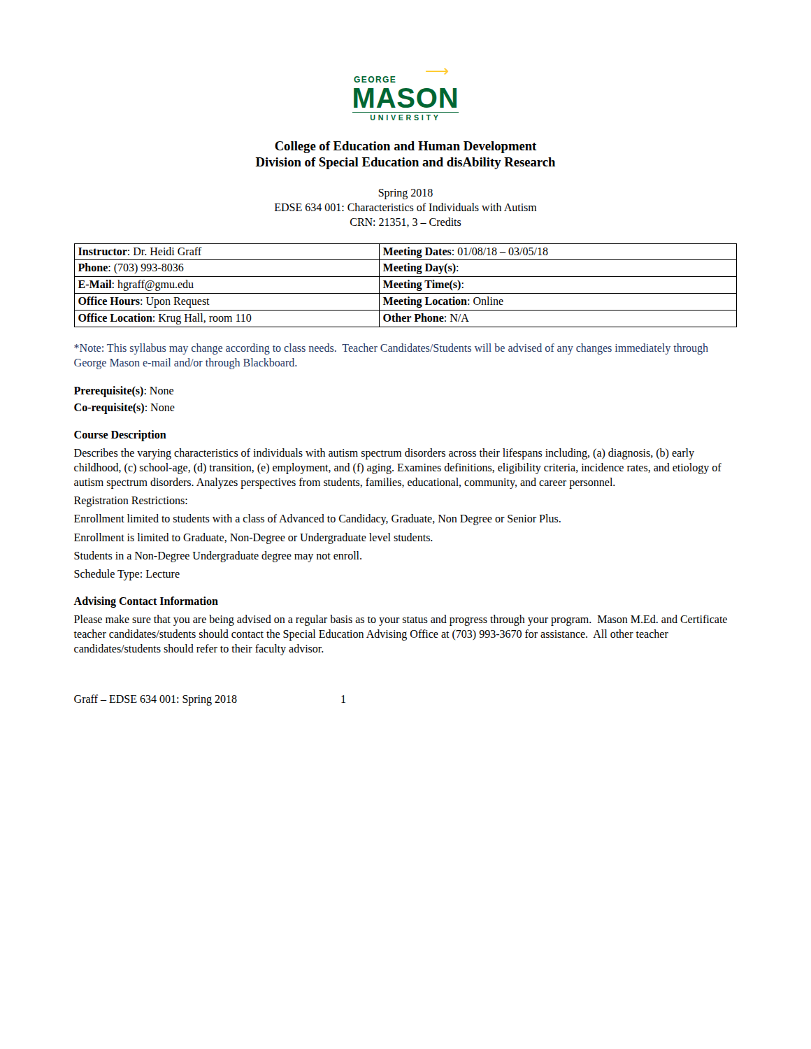⟶ GEORGE MASON UNIVERSITY
College of Education and Human Development
Division of Special Education and disAbility Research
Spring 2018
EDSE 634 001: Characteristics of Individuals with Autism
CRN: 21351, 3 – Credits
| Instructor : Dr. Heidi Graff | Meeting Dates : 01/08/18 – 03/05/18 |
| Phone : (703) 993-8036 | Meeting Day(s) : |
| E-Mail : hgraff@gmu.edu | Meeting Time(s) : |
| Office Hours : Upon Request | Meeting Location : Online |
| Office Location : Krug Hall, room 110 | Other Phone : N/A |
*Note: This syllabus may change according to class needs. Teacher Candidates/Students will be advised of any changes immediately through George Mason e-mail and/or through Blackboard.
Prerequisite(s): None
Co-requisite(s): None
Course Description
Describes the varying characteristics of individuals with autism spectrum disorders across their lifespans including, (a) diagnosis, (b) early childhood, (c) school-age, (d) transition, (e) employment, and (f) aging. Examines definitions, eligibility criteria, incidence rates, and etiology of autism spectrum disorders. Analyzes perspectives from students, families, educational, community, and career personnel.
Registration Restrictions:
Enrollment limited to students with a class of Advanced to Candidacy, Graduate, Non Degree or Senior Plus.
Enrollment is limited to Graduate, Non-Degree or Undergraduate level students.
Students in a Non-Degree Undergraduate degree may not enroll.
Schedule Type: Lecture
Advising Contact Information
Please make sure that you are being advised on a regular basis as to your status and progress through your program. Mason M.Ed. and Certificate teacher candidates/students should contact the Special Education Advising Office at (703) 993-3670 for assistance. All other teacher candidates/students should refer to their faculty advisor.
Graff – EDSE 634 001: Spring 2018 1